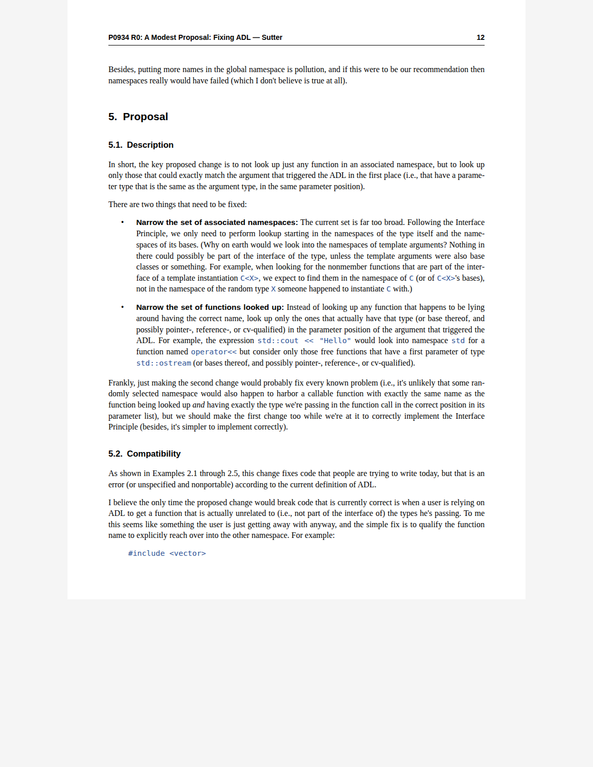P0934 R0: A Modest Proposal: Fixing ADL — Sutter 12
Besides, putting more names in the global namespace is pollution, and if this were to be our recommendation then namespaces really would have failed (which I don't believe is true at all).
5. Proposal
5.1. Description
In short, the key proposed change is to not look up just any function in an associated namespace, but to look up only those that could exactly match the argument that triggered the ADL in the first place (i.e., that have a parameter type that is the same as the argument type, in the same parameter position).
There are two things that need to be fixed:
Narrow the set of associated namespaces: The current set is far too broad. Following the Interface Principle, we only need to perform lookup starting in the namespaces of the type itself and the namespaces of its bases. (Why on earth would we look into the namespaces of template arguments? Nothing in there could possibly be part of the interface of the type, unless the template arguments were also base classes or something. For example, when looking for the nonmember functions that are part of the interface of a template instantiation C<X>, we expect to find them in the namespace of C (or of C<X>'s bases), not in the namespace of the random type X someone happened to instantiate C with.)
Narrow the set of functions looked up: Instead of looking up any function that happens to be lying around having the correct name, look up only the ones that actually have that type (or base thereof, and possibly pointer-, reference-, or cv-qualified) in the parameter position of the argument that triggered the ADL. For example, the expression std::cout << "Hello" would look into namespace std for a function named operator<< but consider only those free functions that have a first parameter of type std::ostream (or bases thereof, and possibly pointer-, reference-, or cv-qualified).
Frankly, just making the second change would probably fix every known problem (i.e., it's unlikely that some randomly selected namespace would also happen to harbor a callable function with exactly the same name as the function being looked up and having exactly the type we're passing in the function call in the correct position in its parameter list), but we should make the first change too while we're at it to correctly implement the Interface Principle (besides, it's simpler to implement correctly).
5.2. Compatibility
As shown in Examples 2.1 through 2.5, this change fixes code that people are trying to write today, but that is an error (or unspecified and nonportable) according to the current definition of ADL.
I believe the only time the proposed change would break code that is currently correct is when a user is relying on ADL to get a function that is actually unrelated to (i.e., not part of the interface of) the types he's passing. To me this seems like something the user is just getting away with anyway, and the simple fix is to qualify the function name to explicitly reach over into the other namespace. For example:
#include <vector>